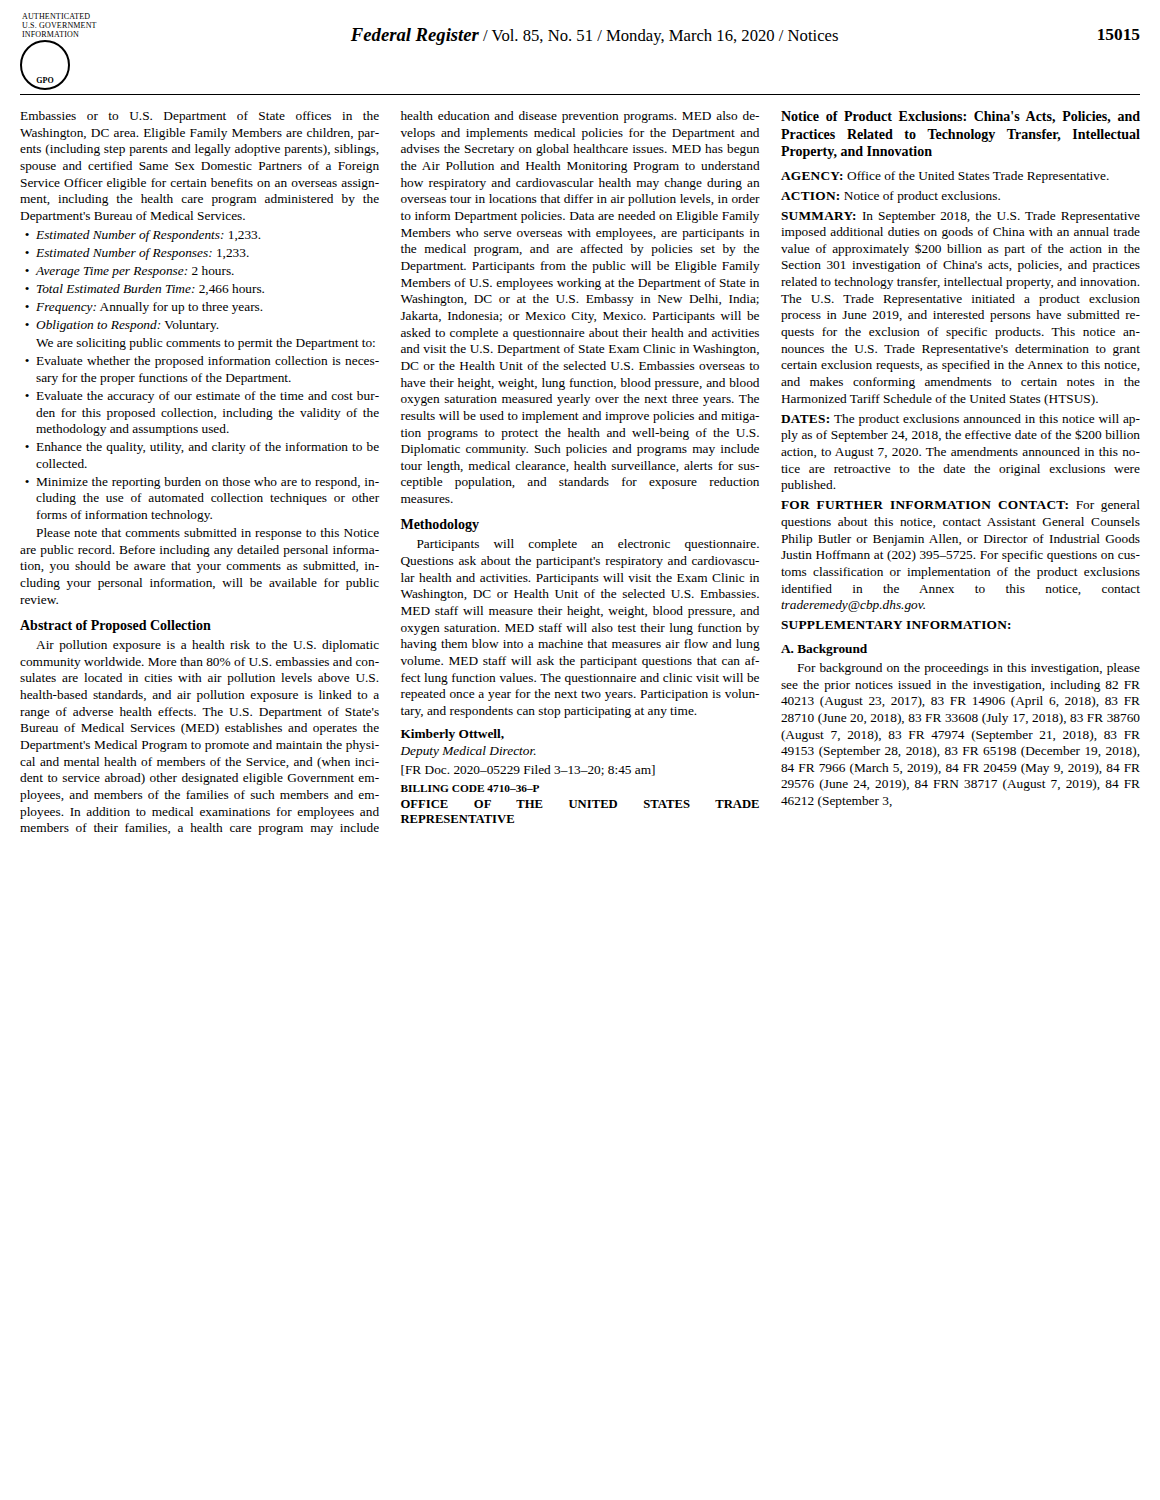Authenticated
U.S. Government
Information
Federal Register / Vol. 85, No. 51 / Monday, March 16, 2020 / Notices
15015
Embassies or to U.S. Department of State offices in the Washington, DC area. Eligible Family Members are children, parents (including step parents and legally adoptive parents), siblings, spouse and certified Same Sex Domestic Partners of a Foreign Service Officer eligible for certain benefits on an overseas assignment, including the health care program administered by the Department's Bureau of Medical Services.
Estimated Number of Respondents: 1,233.
Estimated Number of Responses: 1,233.
Average Time per Response: 2 hours.
Total Estimated Burden Time: 2,466 hours.
Frequency: Annually for up to three years.
Obligation to Respond: Voluntary.
We are soliciting public comments to permit the Department to:
Evaluate whether the proposed information collection is necessary for the proper functions of the Department.
Evaluate the accuracy of our estimate of the time and cost burden for this proposed collection, including the validity of the methodology and assumptions used.
Enhance the quality, utility, and clarity of the information to be collected.
Minimize the reporting burden on those who are to respond, including the use of automated collection techniques or other forms of information technology.
Please note that comments submitted in response to this Notice are public record. Before including any detailed personal information, you should be aware that your comments as submitted, including your personal information, will be available for public review.
Abstract of Proposed Collection
Air pollution exposure is a health risk to the U.S. diplomatic community worldwide. More than 80% of U.S. embassies and consulates are located in cities with air pollution levels above U.S. health-based standards, and air pollution exposure is linked to a range of adverse health effects. The U.S. Department of State's Bureau of Medical Services (MED) establishes and operates the Department's Medical Program to promote and maintain the physical and mental health of members of the Service, and (when incident to service abroad) other designated eligible Government employees, and members of the families of such members and employees. In addition to medical examinations for employees and members of their families, a health care program may include health education and disease prevention programs. MED also develops and implements medical policies for the Department and advises the Secretary on global healthcare issues. MED has begun the Air Pollution and Health Monitoring Program to understand how respiratory and cardiovascular health may change during an overseas tour in locations that differ in air pollution levels, in order to inform Department policies. Data are needed on Eligible Family Members who serve overseas with employees, are participants in the medical program, and are affected by policies set by the Department. Participants from the public will be Eligible Family Members of U.S. employees working at the Department of State in Washington, DC or at the U.S. Embassy in New Delhi, India; Jakarta, Indonesia; or Mexico City, Mexico. Participants will be asked to complete a questionnaire about their health and activities and visit the U.S. Department of State Exam Clinic in Washington, DC or the Health Unit of the selected U.S. Embassies overseas to have their height, weight, lung function, blood pressure, and blood oxygen saturation measured yearly over the next three years. The results will be used to implement and improve policies and mitigation programs to protect the health and well-being of the U.S. Diplomatic community. Such policies and programs may include tour length, medical clearance, health surveillance, alerts for susceptible population, and standards for exposure reduction measures.
Methodology
Participants will complete an electronic questionnaire. Questions ask about the participant's respiratory and cardiovascular health and activities. Participants will visit the Exam Clinic in Washington, DC or Health Unit of the selected U.S. Embassies. MED staff will measure their height, weight, blood pressure, and oxygen saturation. MED staff will also test their lung function by having them blow into a machine that measures air flow and lung volume. MED staff will ask the participant questions that can affect lung function values. The questionnaire and clinic visit will be repeated once a year for the next two years. Participation is voluntary, and respondents can stop participating at any time.
Kimberly Ottwell,
Deputy Medical Director.
[FR Doc. 2020–05229 Filed 3–13–20; 8:45 am]
BILLING CODE 4710–36–P
OFFICE OF THE UNITED STATES TRADE REPRESENTATIVE
Notice of Product Exclusions: China's Acts, Policies, and Practices Related to Technology Transfer, Intellectual Property, and Innovation
AGENCY: Office of the United States Trade Representative.
ACTION: Notice of product exclusions.
SUMMARY: In September 2018, the U.S. Trade Representative imposed additional duties on goods of China with an annual trade value of approximately $200 billion as part of the action in the Section 301 investigation of China's acts, policies, and practices related to technology transfer, intellectual property, and innovation. The U.S. Trade Representative initiated a product exclusion process in June 2019, and interested persons have submitted requests for the exclusion of specific products. This notice announces the U.S. Trade Representative's determination to grant certain exclusion requests, as specified in the Annex to this notice, and makes conforming amendments to certain notes in the Harmonized Tariff Schedule of the United States (HTSUS).
DATES: The product exclusions announced in this notice will apply as of September 24, 2018, the effective date of the $200 billion action, to August 7, 2020. The amendments announced in this notice are retroactive to the date the original exclusions were published.
FOR FURTHER INFORMATION CONTACT: For general questions about this notice, contact Assistant General Counsels Philip Butler or Benjamin Allen, or Director of Industrial Goods Justin Hoffmann at (202) 395–5725. For specific questions on customs classification or implementation of the product exclusions identified in the Annex to this notice, contact traderemedy@cbp.dhs.gov.
SUPPLEMENTARY INFORMATION:
A. Background
For background on the proceedings in this investigation, please see the prior notices issued in the investigation, including 82 FR 40213 (August 23, 2017), 83 FR 14906 (April 6, 2018), 83 FR 28710 (June 20, 2018), 83 FR 33608 (July 17, 2018), 83 FR 38760 (August 7, 2018), 83 FR 47974 (September 21, 2018), 83 FR 49153 (September 28, 2018), 83 FR 65198 (December 19, 2018), 84 FR 7966 (March 5, 2019), 84 FR 20459 (May 9, 2019), 84 FR 29576 (June 24, 2019), 84 FRN 38717 (August 7, 2019), 84 FR 46212 (September 3,